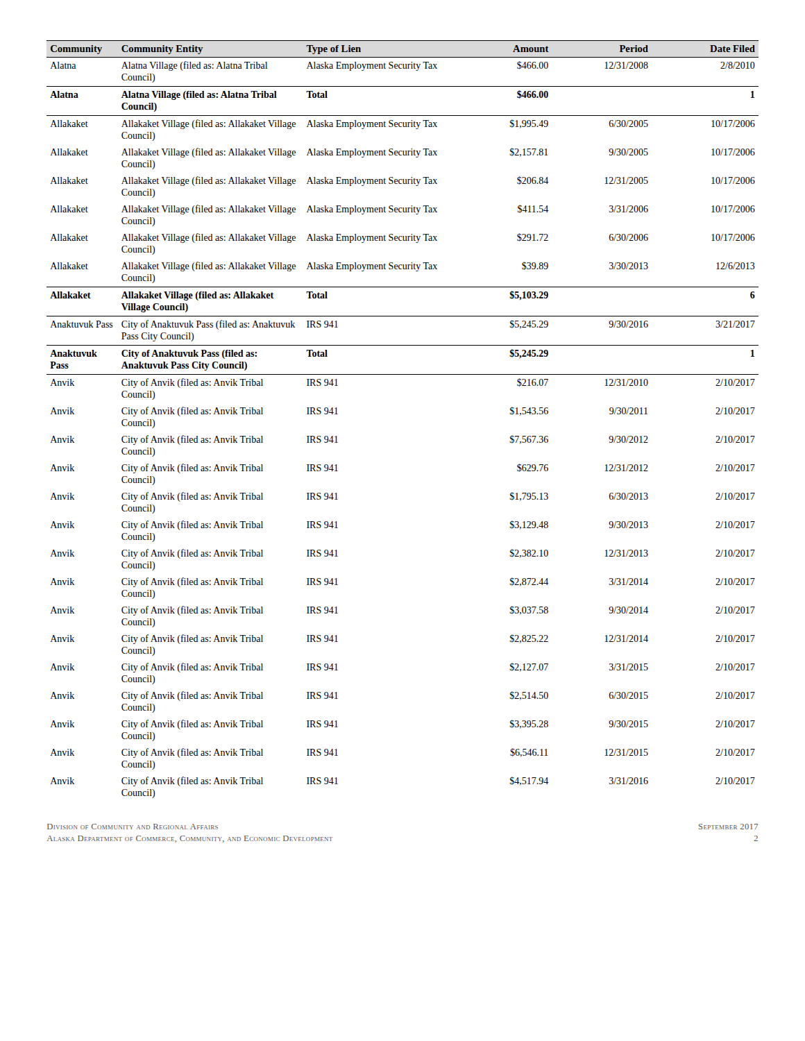| Community | Community Entity | Type of Lien | Amount | Period | Date Filed |
| --- | --- | --- | --- | --- | --- |
| Alatna | Alatna Village (filed as: Alatna Tribal Council) | Alaska Employment Security Tax | $466.00 | 12/31/2008 | 2/8/2010 |
| Alatna | Alatna Village (filed as: Alatna Tribal Council) | Total | $466.00 | | 1 |
| Allakaket | Allakaket Village (filed as: Allakaket Village Council) | Alaska Employment Security Tax | $1,995.49 | 6/30/2005 | 10/17/2006 |
| Allakaket | Allakaket Village (filed as: Allakaket Village Council) | Alaska Employment Security Tax | $2,157.81 | 9/30/2005 | 10/17/2006 |
| Allakaket | Allakaket Village (filed as: Allakaket Village Council) | Alaska Employment Security Tax | $206.84 | 12/31/2005 | 10/17/2006 |
| Allakaket | Allakaket Village (filed as: Allakaket Village Council) | Alaska Employment Security Tax | $411.54 | 3/31/2006 | 10/17/2006 |
| Allakaket | Allakaket Village (filed as: Allakaket Village Council) | Alaska Employment Security Tax | $291.72 | 6/30/2006 | 10/17/2006 |
| Allakaket | Allakaket Village (filed as: Allakaket Village Council) | Alaska Employment Security Tax | $39.89 | 3/30/2013 | 12/6/2013 |
| Allakaket | Allakaket Village (filed as: Allakaket Village Council) | Total | $5,103.29 | | 6 |
| Anaktuvuk Pass | City of Anaktuvuk Pass (filed as: Anaktuvuk Pass City Council) | IRS 941 | $5,245.29 | 9/30/2016 | 3/21/2017 |
| Anaktuvuk Pass | City of Anaktuvuk Pass (filed as: Anaktuvuk Pass City Council) | Total | $5,245.29 | | 1 |
| Anvik | City of Anvik (filed as: Anvik Tribal Council) | IRS 941 | $216.07 | 12/31/2010 | 2/10/2017 |
| Anvik | City of Anvik (filed as: Anvik Tribal Council) | IRS 941 | $1,543.56 | 9/30/2011 | 2/10/2017 |
| Anvik | City of Anvik (filed as: Anvik Tribal Council) | IRS 941 | $7,567.36 | 9/30/2012 | 2/10/2017 |
| Anvik | City of Anvik (filed as: Anvik Tribal Council) | IRS 941 | $629.76 | 12/31/2012 | 2/10/2017 |
| Anvik | City of Anvik (filed as: Anvik Tribal Council) | IRS 941 | $1,795.13 | 6/30/2013 | 2/10/2017 |
| Anvik | City of Anvik (filed as: Anvik Tribal Council) | IRS 941 | $3,129.48 | 9/30/2013 | 2/10/2017 |
| Anvik | City of Anvik (filed as: Anvik Tribal Council) | IRS 941 | $2,382.10 | 12/31/2013 | 2/10/2017 |
| Anvik | City of Anvik (filed as: Anvik Tribal Council) | IRS 941 | $2,872.44 | 3/31/2014 | 2/10/2017 |
| Anvik | City of Anvik (filed as: Anvik Tribal Council) | IRS 941 | $3,037.58 | 9/30/2014 | 2/10/2017 |
| Anvik | City of Anvik (filed as: Anvik Tribal Council) | IRS 941 | $2,825.22 | 12/31/2014 | 2/10/2017 |
| Anvik | City of Anvik (filed as: Anvik Tribal Council) | IRS 941 | $2,127.07 | 3/31/2015 | 2/10/2017 |
| Anvik | City of Anvik (filed as: Anvik Tribal Council) | IRS 941 | $2,514.50 | 6/30/2015 | 2/10/2017 |
| Anvik | City of Anvik (filed as: Anvik Tribal Council) | IRS 941 | $3,395.28 | 9/30/2015 | 2/10/2017 |
| Anvik | City of Anvik (filed as: Anvik Tribal Council) | IRS 941 | $6,546.11 | 12/31/2015 | 2/10/2017 |
| Anvik | City of Anvik (filed as: Anvik Tribal Council) | IRS 941 | $4,517.94 | 3/31/2016 | 2/10/2017 |
Division of Community and Regional Affairs
Alaska Department of Commerce, Community, and Economic Development
September 2017
2